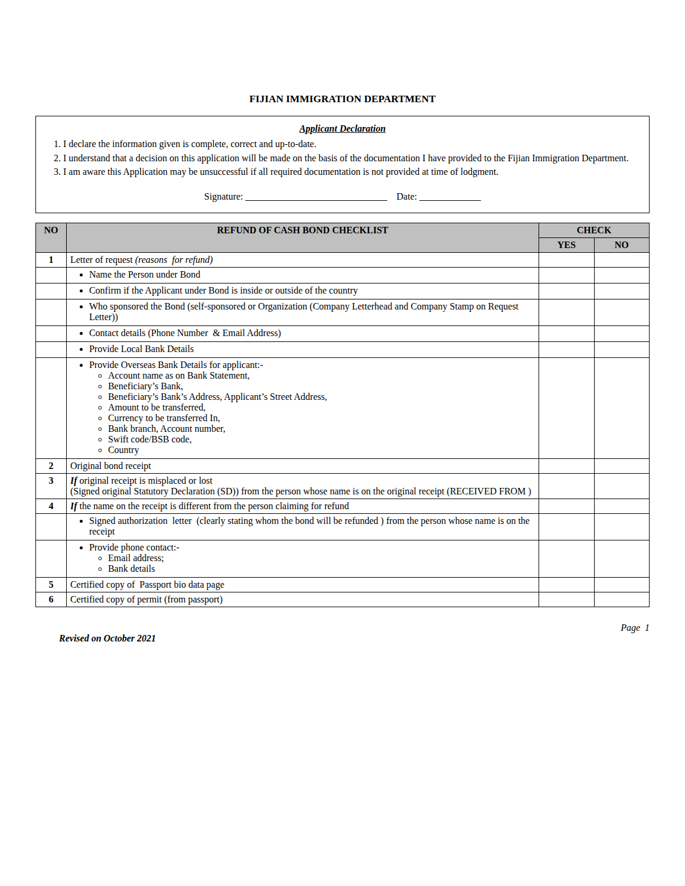FIJIAN IMMIGRATION DEPARTMENT
Applicant Declaration
I declare the information given is complete, correct and up-to-date.
I understand that a decision on this application will be made on the basis of the documentation I have provided to the Fijian Immigration Department.
I am aware this Application may be unsuccessful if all required documentation is not provided at time of lodgment.
Signature: ______________________________ Date: _____________
| NO | REFUND OF CASH BOND CHECKLIST | CHECK |
| --- | --- | --- |
| YES | NO |
| 1 | Letter of request (reasons for refund) | | |
| | Name the Person under Bond | | |
| | Confirm if the Applicant under Bond is inside or outside of the country | | |
| | Who sponsored the Bond (self-sponsored or Organization (Company Letterhead and Company Stamp on Request Letter)) | | |
| | Contact details (Phone Number & Email Address) | | |
| | Provide Local Bank Details | | |
| | Provide Overseas Bank Details for applicant:- Account name as on Bank Statement, Beneficiary’s Bank, Beneficiary’s Bank’s Address, Applicant’s Street Address, Amount to be transferred, Currency to be transferred In, Bank branch, Account number, Swift code/BSB code, Country | | |
| 2 | Original bond receipt | | |
| 3 | If original receipt is misplaced or lost (Signed original Statutory Declaration (SD)) from the person whose name is on the original receipt (RECEIVED FROM ) | | |
| 4 | If the name on the receipt is different from the person claiming for refund | | |
| | Signed authorization letter (clearly stating whom the bond will be refunded ) from the person whose name is on the receipt | | |
| | Provide phone contact:- Email address; Bank details | | |
| 5 | Certified copy of Passport bio data page | | |
| 6 | Certified copy of permit (from passport) | | |
Page 1
Revised on October 2021